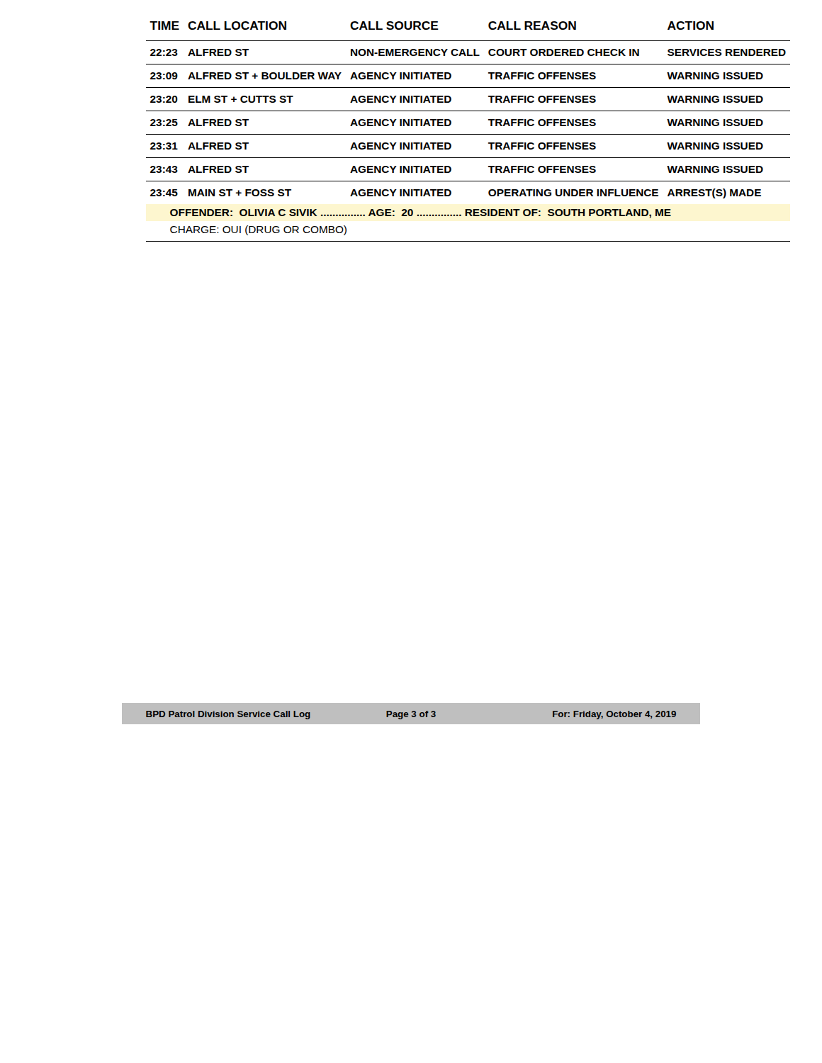| TIME | CALL LOCATION | CALL SOURCE | CALL REASON | ACTION |
| --- | --- | --- | --- | --- |
| 22:23 | ALFRED ST | NON-EMERGENCY CALL | COURT ORDERED CHECK IN | SERVICES RENDERED |
| 23:09 | ALFRED ST + BOULDER WAY | AGENCY INITIATED | TRAFFIC OFFENSES | WARNING ISSUED |
| 23:20 | ELM ST + CUTTS ST | AGENCY INITIATED | TRAFFIC OFFENSES | WARNING ISSUED |
| 23:25 | ALFRED ST | AGENCY INITIATED | TRAFFIC OFFENSES | WARNING ISSUED |
| 23:31 | ALFRED ST | AGENCY INITIATED | TRAFFIC OFFENSES | WARNING ISSUED |
| 23:43 | ALFRED ST | AGENCY INITIATED | TRAFFIC OFFENSES | WARNING ISSUED |
| 23:45 | MAIN ST + FOSS ST | AGENCY INITIATED | OPERATING UNDER INFLUENCE | ARREST(S) MADE |
| OFFENDER: OLIVIA C SIVIK ............... AGE: 20 ............... RESIDENT OF: SOUTH PORTLAND, ME |
| CHARGE: OUI (DRUG OR COMBO) |
BPD Patrol Division Service Call Log
Page 3 of 3
For: Friday, October 4, 2019